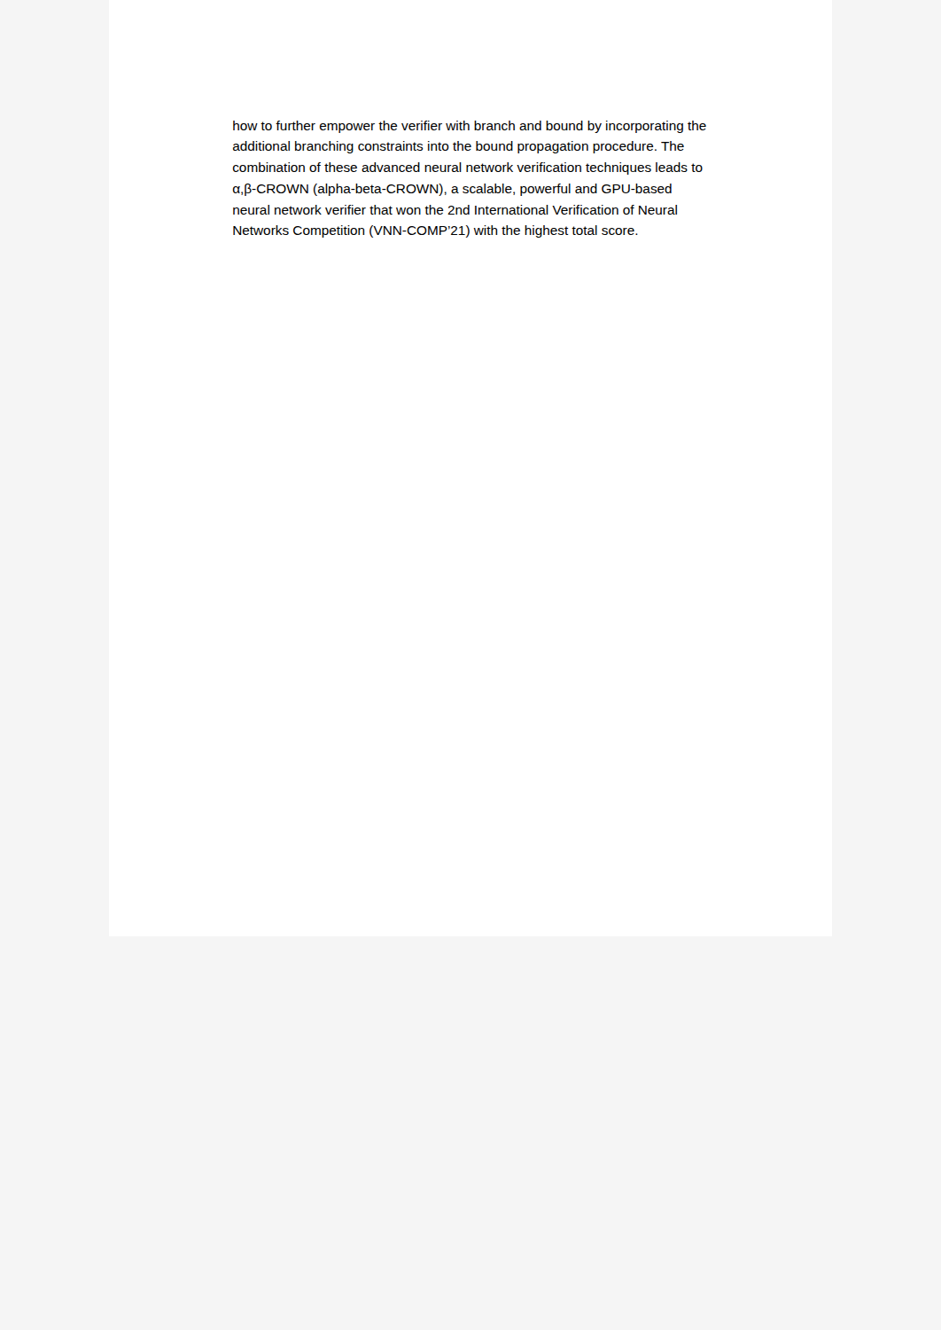how to further empower the verifier with branch and bound by incorporating the additional branching constraints into the bound propagation procedure. The combination of these advanced neural network verification techniques leads to α,β-CROWN (alpha-beta-CROWN), a scalable, powerful and GPU-based neural network verifier that won the 2nd International Verification of Neural Networks Competition (VNN-COMP’21) with the highest total score.